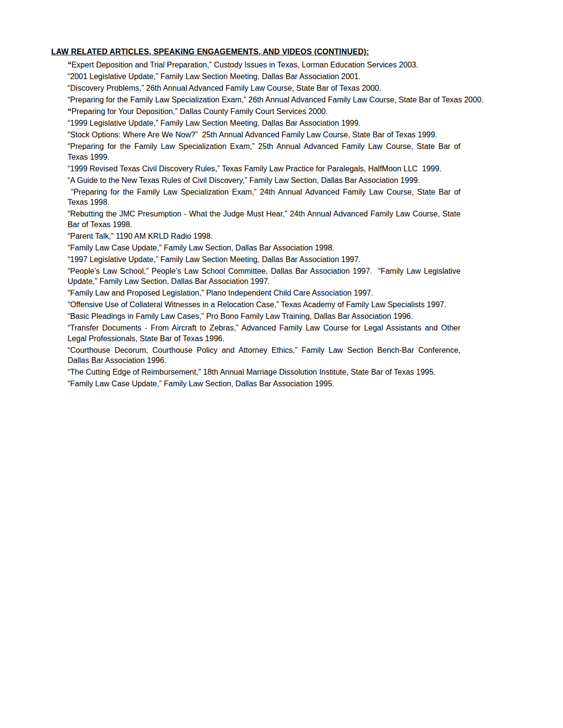LAW RELATED ARTICLES, SPEAKING ENGAGEMENTS, AND VIDEOS (CONTINUED):
“Expert Deposition and Trial Preparation,” Custody Issues in Texas, Lorman Education Services 2003.
“2001 Legislative Update,” Family Law Section Meeting, Dallas Bar Association 2001.
“Discovery Problems,” 26th Annual Advanced Family Law Course, State Bar of Texas 2000.
“Preparing for the Family Law Specialization Exam,” 26th Annual Advanced Family Law Course, State Bar of Texas 2000.
“Preparing for Your Deposition,” Dallas County Family Court Services 2000.
“1999 Legislative Update,” Family Law Section Meeting, Dallas Bar Association 1999.
“Stock Options: Where Are We Now?” 25th Annual Advanced Family Law Course, State Bar of Texas 1999.
“Preparing for the Family Law Specialization Exam,” 25th Annual Advanced Family Law Course, State Bar of Texas 1999.
“1999 Revised Texas Civil Discovery Rules,” Texas Family Law Practice for Paralegals, HalfMoon LLC 1999.
“A Guide to the New Texas Rules of Civil Discovery,” Family Law Section, Dallas Bar Association 1999.
“Preparing for the Family Law Specialization Exam,” 24th Annual Advanced Family Law Course, State Bar of Texas 1998.
“Rebutting the JMC Presumption - What the Judge Must Hear,” 24th Annual Advanced Family Law Course, State Bar of Texas 1998.
“Parent Talk,” 1190 AM KRLD Radio 1998.
“Family Law Case Update,” Family Law Section, Dallas Bar Association 1998.
“1997 Legislative Update,” Family Law Section Meeting, Dallas Bar Association 1997.
“People’s Law School,” People’s Law School Committee, Dallas Bar Association 1997. “Family Law Legislative Update,” Family Law Section, Dallas Bar Association 1997.
“Family Law and Proposed Legislation,” Plano Independent Child Care Association 1997.
“Offensive Use of Collateral Witnesses in a Relocation Case,” Texas Academy of Family Law Specialists 1997.
“Basic Pleadings in Family Law Cases,” Pro Bono Family Law Training, Dallas Bar Association 1996.
“Transfer Documents - From Aircraft to Zebras,” Advanced Family Law Course for Legal Assistants and Other Legal Professionals, State Bar of Texas 1996.
“Courthouse Decorum, Courthouse Policy and Attorney Ethics,” Family Law Section Bench-Bar Conference, Dallas Bar Association 1996.
“The Cutting Edge of Reimbursement,” 18th Annual Marriage Dissolution Institute, State Bar of Texas 1995.
“Family Law Case Update,” Family Law Section, Dallas Bar Association 1995.